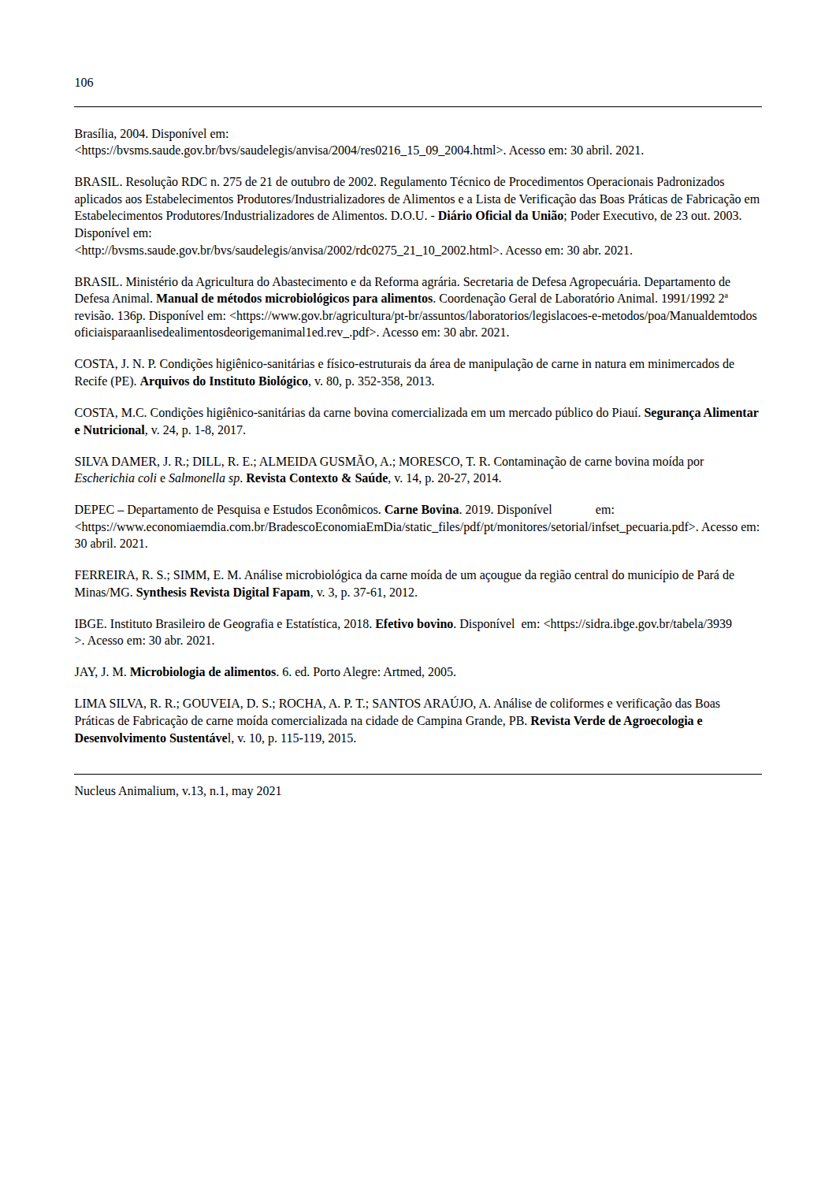106
Brasília, 2004. Disponível em:
<https://bvsms.saude.gov.br/bvs/saudelegis/anvisa/2004/res0216_15_09_2004.html>. Acesso em: 30 abril. 2021.
BRASIL. Resolução RDC n. 275 de 21 de outubro de 2002. Regulamento Técnico de Procedimentos Operacionais Padronizados aplicados aos Estabelecimentos Produtores/Industrializadores de Alimentos e a Lista de Verificação das Boas Práticas de Fabricação em Estabelecimentos Produtores/Industrializadores de Alimentos. D.O.U. - Diário Oficial da União; Poder Executivo, de 23 out. 2003. Disponível em:
<http://bvsms.saude.gov.br/bvs/saudelegis/anvisa/2002/rdc0275_21_10_2002.html>. Acesso em: 30 abr. 2021.
BRASIL. Ministério da Agricultura do Abastecimento e da Reforma agrária. Secretaria de Defesa Agropecuária. Departamento de Defesa Animal. Manual de métodos microbiológicos para alimentos. Coordenação Geral de Laboratório Animal. 1991/1992 2ª revisão. 136p. Disponível em: <https://www.gov.br/agricultura/pt-br/assuntos/laboratorios/legislacoes-e-metodos/poa/Manualdemtodosoficiaisparaanlisedealimentosdeorigemanimal1ed.rev_.pdf>. Acesso em: 30 abr. 2021.
COSTA, J. N. P. Condições higiênico-sanitárias e físico-estruturais da área de manipulação de carne in natura em minimercados de Recife (PE). Arquivos do Instituto Biológico, v. 80, p. 352-358, 2013.
COSTA, M.C. Condições higiênico-sanitárias da carne bovina comercializada em um mercado público do Piauí. Segurança Alimentar e Nutricional, v. 24, p. 1-8, 2017.
SILVA DAMER, J. R.; DILL, R. E.; ALMEIDA GUSMÃO, A.; MORESCO, T. R. Contaminação de carne bovina moída por Escherichia coli e Salmonella sp. Revista Contexto & Saúde, v. 14, p. 20-27, 2014.
DEPEC – Departamento de Pesquisa e Estudos Econômicos. Carne Bovina. 2019. Disponível em:
<https://www.economiaemdia.com.br/BradescoEconomiaEmDia/static_files/pdf/pt/monitores/setorial/infset_pecuaria.pdf>. Acesso em: 30 abril. 2021.
FERREIRA, R. S.; SIMM, E. M. Análise microbiológica da carne moída de um açougue da região central do município de Pará de Minas/MG. Synthesis Revista Digital Fapam, v. 3, p. 37-61, 2012.
IBGE. Instituto Brasileiro de Geografia e Estatística, 2018. Efetivo bovino. Disponível em: <https://sidra.ibge.gov.br/tabela/3939
>. Acesso em: 30 abr. 2021.
JAY, J. M. Microbiologia de alimentos. 6. ed. Porto Alegre: Artmed, 2005.
LIMA SILVA, R. R.; GOUVEIA, D. S.; ROCHA, A. P. T.; SANTOS ARAÚJO, A. Análise de coliformes e verificação das Boas Práticas de Fabricação de carne moída comercializada na cidade de Campina Grande, PB. Revista Verde de Agroecologia e Desenvolvimento Sustentável, v. 10, p. 115-119, 2015.
Nucleus Animalium, v.13, n.1, may 2021